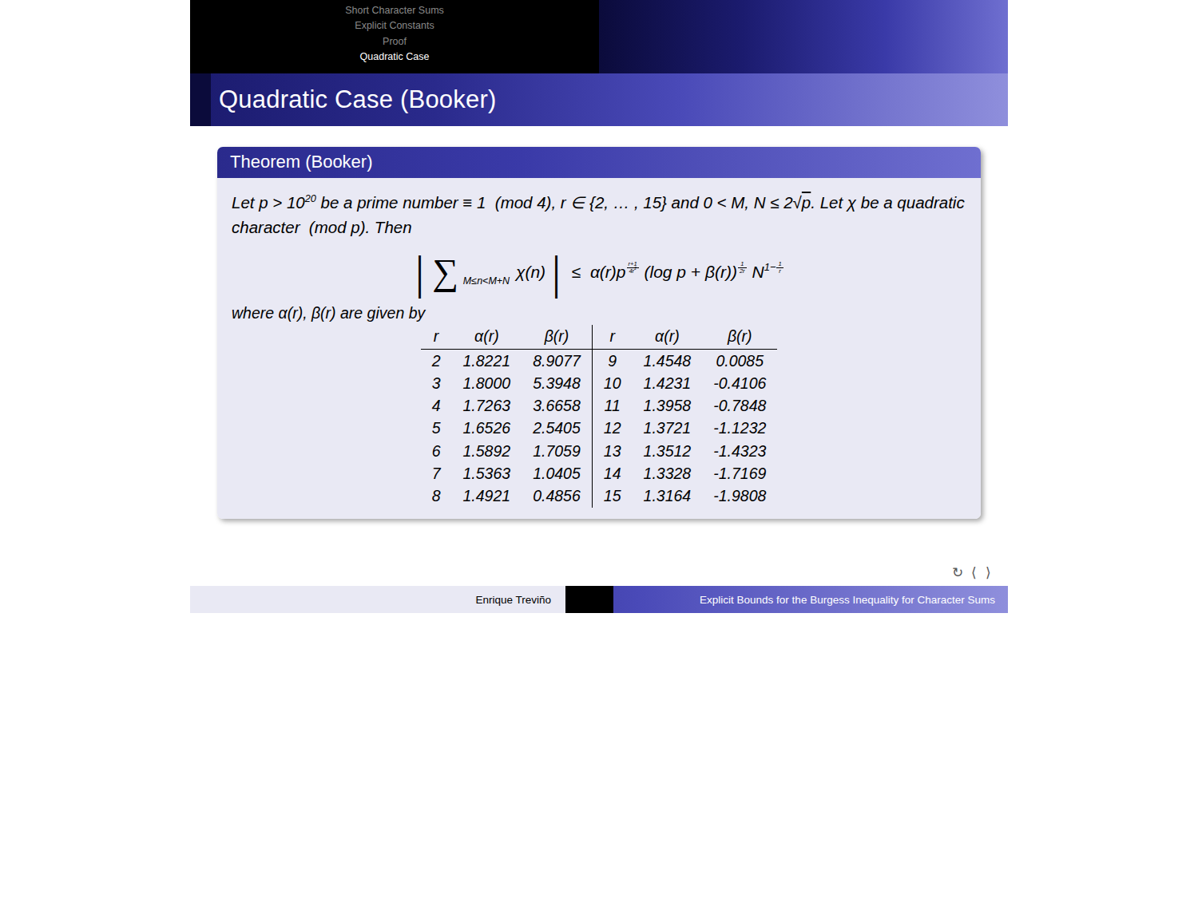Short Character Sums
Explicit Constants
Proof
Quadratic Case
Quadratic Case (Booker)
Theorem (Booker)
Let p > 1020 be a prime number ≡ 1 (mod 4), r ∈ {2, … , 15} and 0 < M, N ≤ 2√p. Let χ be a quadratic character (mod p). Then
| ∑ M≤n<M+N χ(n) | ≤ α(r)pr+14r2 (log p + β(r))12r N1−1 r
where α(r), β(r) are given by
| r | α(r) | β(r) | r | α(r) | β(r) |
| --- | --- | --- | --- | --- | --- |
| 2 | 1.8221 | 8.9077 | 9 | 1.4548 | 0.0085 |
| 3 | 1.8000 | 5.3948 | 10 | 1.4231 | -0.4106 |
| 4 | 1.7263 | 3.6658 | 11 | 1.3958 | -0.7848 |
| 5 | 1.6526 | 2.5405 | 12 | 1.3721 | -1.1232 |
| 6 | 1.5892 | 1.7059 | 13 | 1.3512 | -1.4323 |
| 7 | 1.5363 | 1.0405 | 14 | 1.3328 | -1.7169 |
| 8 | 1.4921 | 0.4856 | 15 | 1.3164 | -1.9808 |
↻ ⟨ ⟩
Enrique Treviño
Explicit Bounds for the Burgess Inequality for Character Sums